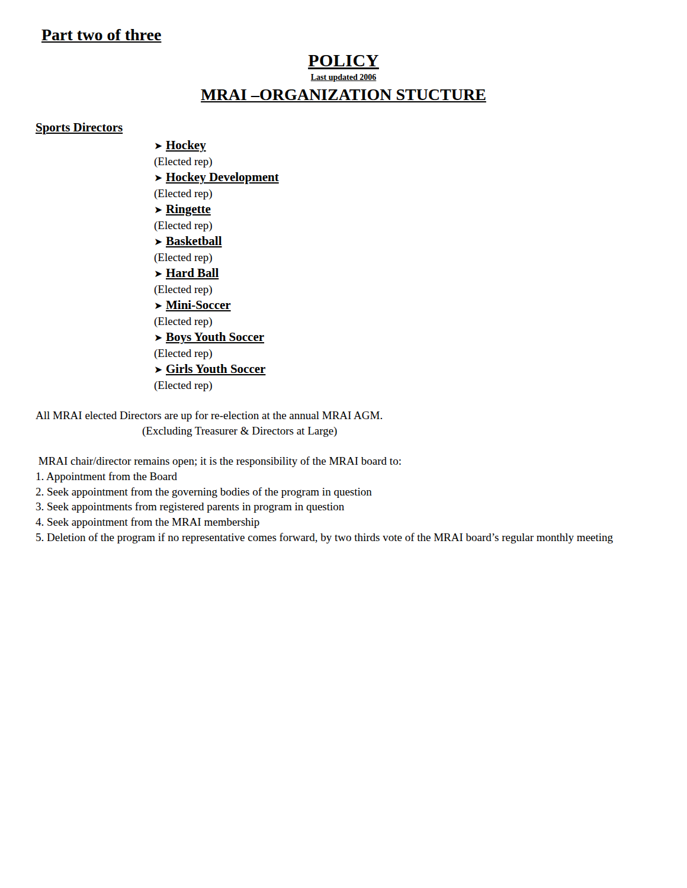Part two of three
POLICY
Last updated 2006
MRAI –ORGANIZATION STUCTURE
Sports Directors
➤Hockey
(Elected rep)
➤Hockey Development
(Elected rep)
➤Ringette
(Elected rep)
➤Basketball
(Elected rep)
➤Hard Ball
(Elected rep)
➤Mini-Soccer
(Elected rep)
➤Boys Youth Soccer
(Elected rep)
➤Girls Youth Soccer
(Elected rep)
All MRAI elected Directors are up for re-election at the annual MRAI AGM.
(Excluding Treasurer & Directors at Large)
MRAI chair/director remains open; it is the responsibility of the MRAI board to:
1. Appointment from the Board
2. Seek appointment from the governing bodies of the program in question
3. Seek appointments from registered parents in program in question
4. Seek appointment from the MRAI membership
5. Deletion of the program if no representative comes forward, by two thirds vote of the MRAI board’s regular monthly meeting